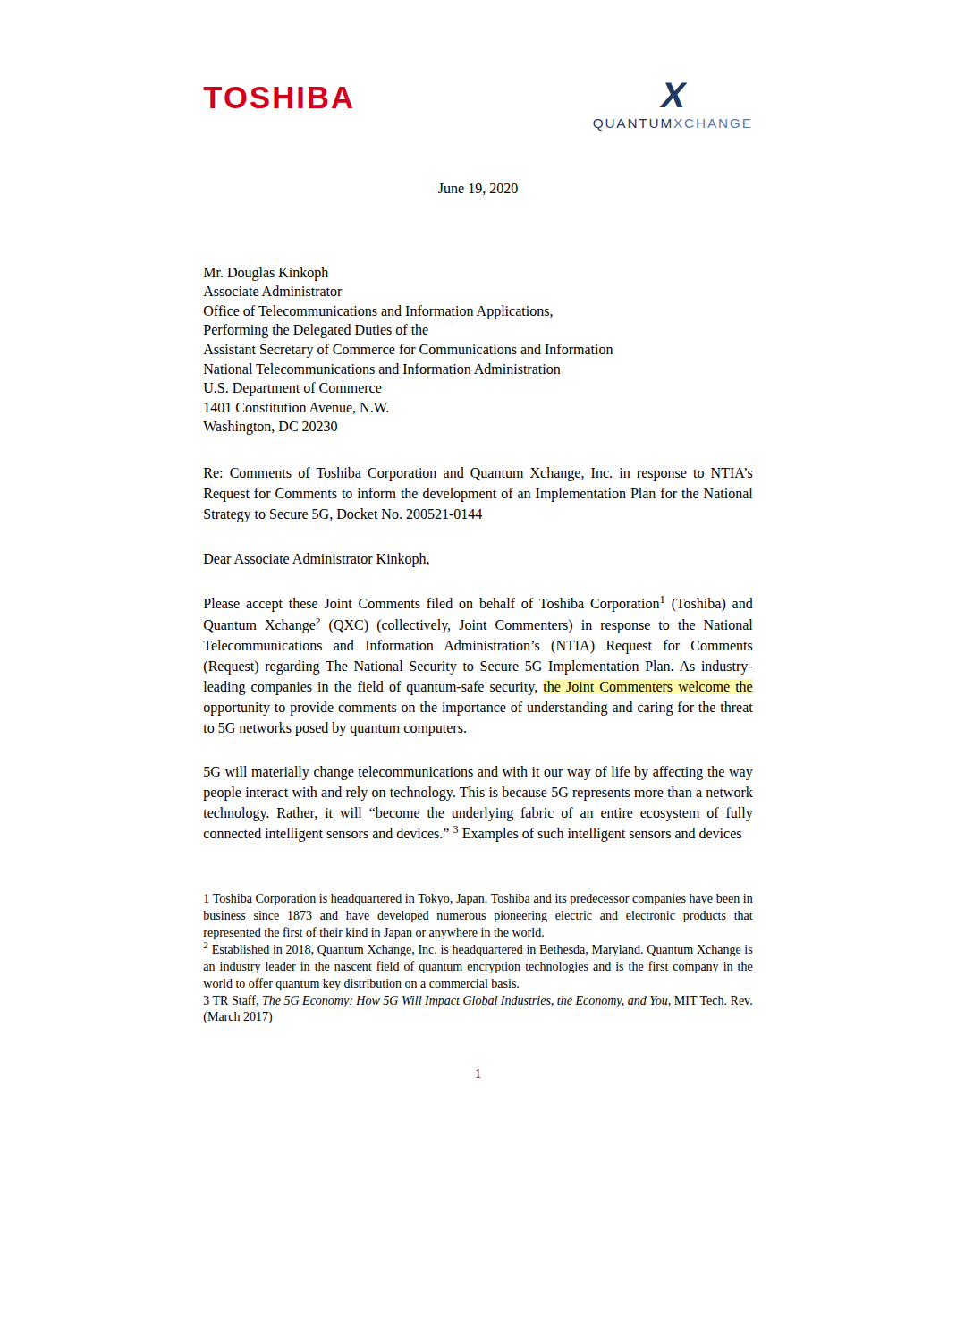TOSHIBA
X QUANTUMXCHANGE
June 19, 2020
Mr. Douglas Kinkoph
Associate Administrator
Office of Telecommunications and Information Applications,
Performing the Delegated Duties of the
Assistant Secretary of Commerce for Communications and Information
National Telecommunications and Information Administration
U.S. Department of Commerce
1401 Constitution Avenue, N.W.
Washington, DC 20230
Re: Comments of Toshiba Corporation and Quantum Xchange, Inc. in response to NTIA’s Request for Comments to inform the development of an Implementation Plan for the National Strategy to Secure 5G, Docket No. 200521-0144
Dear Associate Administrator Kinkoph,
Please accept these Joint Comments filed on behalf of Toshiba Corporation1 (Toshiba) and Quantum Xchange2 (QXC) (collectively, Joint Commenters) in response to the National Telecommunications and Information Administration’s (NTIA) Request for Comments (Request) regarding The National Security to Secure 5G Implementation Plan. As industry-leading companies in the field of quantum-safe security, the Joint Commenters welcome the opportunity to provide comments on the importance of understanding and caring for the threat to 5G networks posed by quantum computers.
5G will materially change telecommunications and with it our way of life by affecting the way people interact with and rely on technology. This is because 5G represents more than a network technology. Rather, it will “become the underlying fabric of an entire ecosystem of fully connected intelligent sensors and devices.” 3 Examples of such intelligent sensors and devices
1 Toshiba Corporation is headquartered in Tokyo, Japan. Toshiba and its predecessor companies have been in business since 1873 and have developed numerous pioneering electric and electronic products that represented the first of their kind in Japan or anywhere in the world.
2 Established in 2018, Quantum Xchange, Inc. is headquartered in Bethesda, Maryland. Quantum Xchange is an industry leader in the nascent field of quantum encryption technologies and is the first company in the world to offer quantum key distribution on a commercial basis.
3 TR Staff, The 5G Economy: How 5G Will Impact Global Industries, the Economy, and You, MIT Tech. Rev. (March 2017)
1